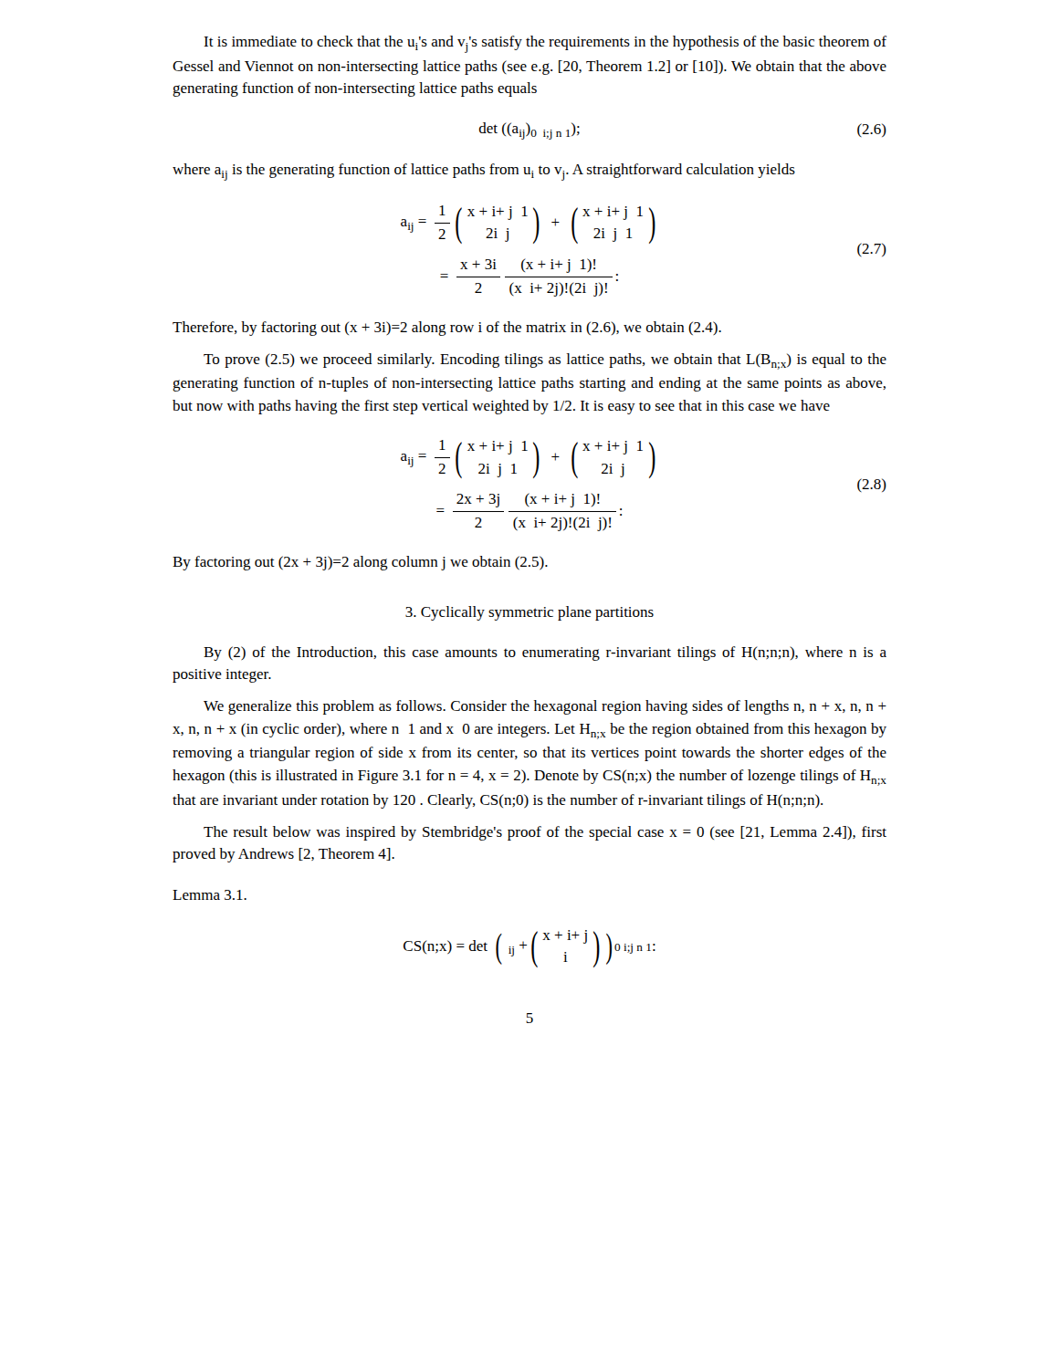It is immediate to check that the ui's and vj's satisfy the requirements in the hypothesis of the basic theorem of Gessel and Viennot on non-intersecting lattice paths (see e.g. [20, Theorem 1.2] or [10]). We obtain that the above generating function of non-intersecting lattice paths equals
det ((aij)0 i;j n 1);
(2.6)
where aij is the generating function of lattice paths from ui to vj. A straightforward calculation yields
aij = 12 ( x + i+ j 12i j ) + ( x + i+ j 12i j 1 )
= x + 3i 2 (x + i+ j 1)!(x i+ 2j)!(2i j)! :
(2.7)
Therefore, by factoring out (x + 3i)=2 along row i of the matrix in (2.6), we obtain (2.4).
To prove (2.5) we proceed similarly. Encoding tilings as lattice paths, we obtain that L(Bn;x) is equal to the generating function of n-tuples of non-intersecting lattice paths starting and ending at the same points as above, but now with paths having the first step vertical weighted by 1/2. It is easy to see that in this case we have
aij = 12 ( x + i+ j 12i j 1 ) + ( x + i+ j 12i j )
= 2x + 3j 2 (x + i+ j 1)!(x i+ 2j)!(2i j)! :
(2.8)
By factoring out (2x + 3j)=2 along column j we obtain (2.5).
3. Cyclically symmetric plane partitions
By (2) of the Introduction, this case amounts to enumerating r-invariant tilings of H(n;n;n), where n is a positive integer.
We generalize this problem as follows. Consider the hexagonal region having sides of lengths n, n + x, n, n + x, n, n + x (in cyclic order), where n 1 and x 0 are integers. Let Hn;x be the region obtained from this hexagon by removing a triangular region of side x from its center, so that its vertices point towards the shorter edges of the hexagon (this is illustrated in Figure 3.1 for n = 4, x = 2). Denote by CS(n;x) the number of lozenge tilings of Hn;x that are invariant under rotation by 120 . Clearly, CS(n;0) is the number of r-invariant tilings of H(n;n;n).
The result below was inspired by Stembridge's proof of the special case x = 0 (see [21, Lemma 2.4]), first proved by Andrews [2, Theorem 4].
Lemma 3.1.
CS(n;x) = det ( ij + ( x + i+ j i ) ) 0 i;j n 1 :
5